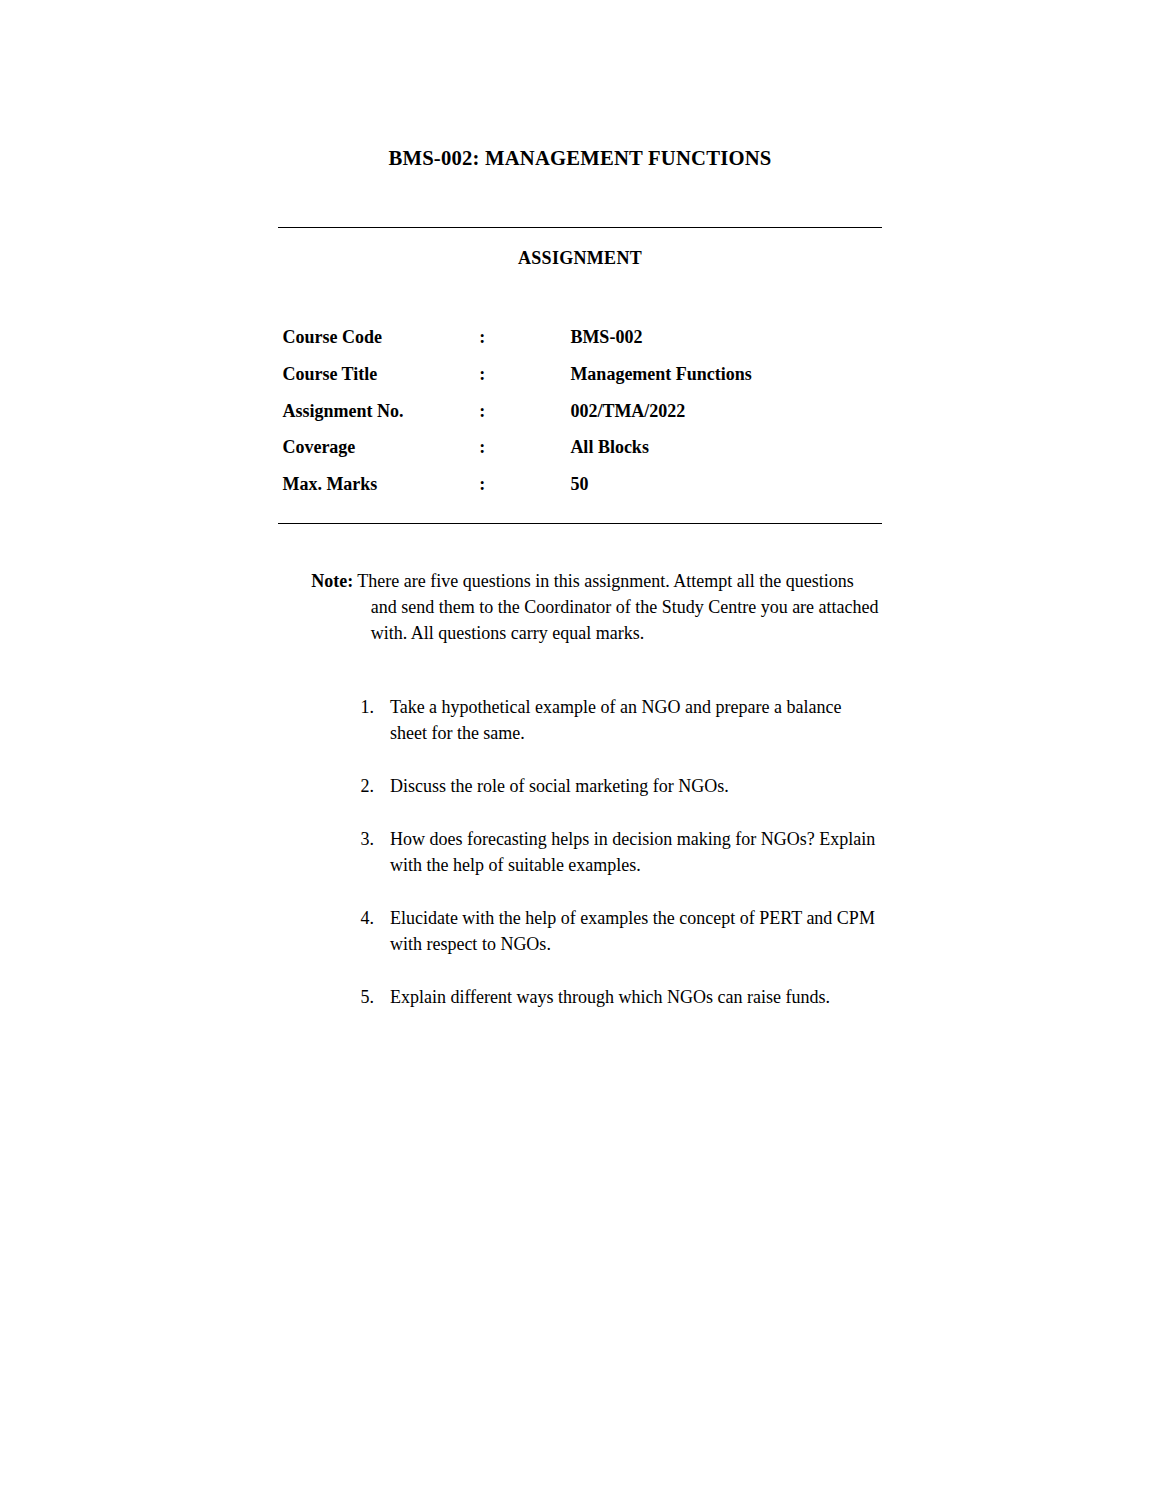BMS-002: MANAGEMENT FUNCTIONS
ASSIGNMENT
| Course Code | : | BMS-002 |
| Course Title | : | Management Functions |
| Assignment No. | : | 002/TMA/2022 |
| Coverage | : | All Blocks |
| Max. Marks | : | 50 |
Note: There are five questions in this assignment. Attempt all the questions and send them to the Coordinator of the Study Centre you are attached with. All questions carry equal marks.
Take a hypothetical example of an NGO and prepare a balance sheet for the same.
Discuss the role of social marketing for NGOs.
How does forecasting helps in decision making for NGOs? Explain with the help of suitable examples.
Elucidate with the help of examples the concept of PERT and CPM with respect to NGOs.
Explain different ways through which NGOs can raise funds.